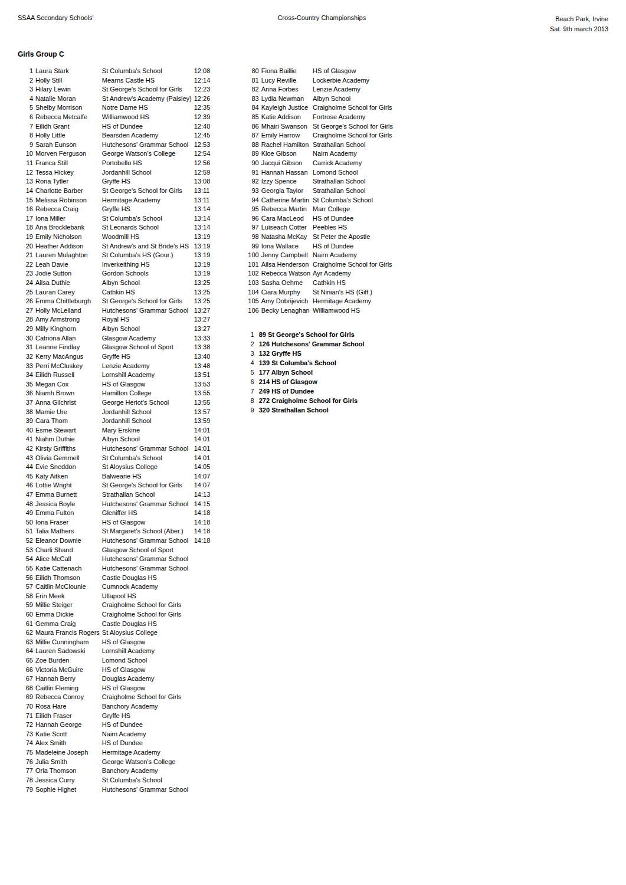SSAA Secondary Schools'
Cross-Country Championships
Beach Park, Irvine
Sat. 9th march 2013
Girls Group C
| 1 | Laura Stark | St Columba's School | 12:08 |
| 2 | Holly Still | Mearns Castle HS | 12:14 |
| 3 | Hilary Lewin | St George's School for Girls | 12:23 |
| 4 | Natalie Moran | St Andrew's Academy (Paisley) | 12:26 |
| 5 | Shelby Morrison | Notre Dame HS | 12:35 |
| 6 | Rebecca Metcalfe | Williamwood HS | 12:39 |
| 7 | Eilidh Grant | HS of Dundee | 12:40 |
| 8 | Holly Little | Bearsden Academy | 12:45 |
| 9 | Sarah Eunson | Hutchesons' Grammar School | 12:53 |
| 10 | Morven Ferguson | George Watson's College | 12:54 |
| 11 | Franca Still | Portobello HS | 12:56 |
| 12 | Tessa Hickey | Jordanhill School | 12:59 |
| 13 | Rona Tytler | Gryffe HS | 13:08 |
| 14 | Charlotte Barber | St George's School for Girls | 13:11 |
| 15 | Melissa Robinson | Hermitage Academy | 13:11 |
| 16 | Rebecca Craig | Gryffe HS | 13:14 |
| 17 | Iona Miller | St Columba's School | 13:14 |
| 18 | Ana Brocklebank | St Leonards School | 13:14 |
| 19 | Emily Nicholson | Woodmill HS | 13:19 |
| 20 | Heather Addison | St Andrew's and St Bride's HS | 13:19 |
| 21 | Lauren Mulaghton | St Columba's HS (Gour.) | 13:19 |
| 22 | Leah Davie | Inverkeithing HS | 13:19 |
| 23 | Jodie Sutton | Gordon Schools | 13:19 |
| 24 | Ailsa Duthie | Albyn School | 13:25 |
| 25 | Lauran Carey | Cathkin HS | 13:25 |
| 26 | Emma Chittleburgh | St George's School for Girls | 13:25 |
| 27 | Holly McLelland | Hutchesons' Grammar School | 13:27 |
| 28 | Amy Armstrong | Royal HS | 13:27 |
| 29 | Milly Kinghorn | Albyn School | 13:27 |
| 30 | Catriona Allan | Glasgow Academy | 13:33 |
| 31 | Leanne Findlay | Glasgow School of Sport | 13:38 |
| 32 | Kerry MacAngus | Gryffe HS | 13:40 |
| 33 | Perri McCluskey | Lenzie Academy | 13:48 |
| 34 | Eilidh Russell | Lornshill Academy | 13:51 |
| 35 | Megan Cox | HS of Glasgow | 13:53 |
| 36 | Niamh Brown | Hamilton College | 13:55 |
| 37 | Anna Gilchrist | George Heriot's School | 13:55 |
| 38 | Mamie Ure | Jordanhill School | 13:57 |
| 39 | Cara Thom | Jordanhill School | 13:59 |
| 40 | Esme Stewart | Mary Erskine | 14:01 |
| 41 | Niahm Duthie | Albyn School | 14:01 |
| 42 | Kirsty Griffiths | Hutchesons' Grammar School | 14:01 |
| 43 | Olivia Gemmell | St Columba's School | 14:01 |
| 44 | Evie Sneddon | St Aloysius College | 14:05 |
| 45 | Katy Aitken | Balwearie HS | 14:07 |
| 46 | Lottie Wright | St George's School for Girls | 14:07 |
| 47 | Emma Burnett | Strathallan School | 14:13 |
| 48 | Jessica Boyle | Hutchesons' Grammar School | 14:15 |
| 49 | Emma Fulton | Gleniffer HS | 14:18 |
| 50 | Iona Fraser | HS of Glasgow | 14:18 |
| 51 | Talia Mathers | St Margaret's School (Aber.) | 14:18 |
| 52 | Eleanor Downie | Hutchesons' Grammar School | 14:18 |
| 53 | Charli Shand | Glasgow School of Sport | |
| 54 | Alice McCall | Hutchesons' Grammar School | |
| 55 | Katie Cattenach | Hutchesons' Grammar School | |
| 56 | Eilidh Thomson | Castle Douglas HS | |
| 57 | Caitlin McClounie | Cumnock Academy | |
| 58 | Erin Meek | Ullapool HS | |
| 59 | Millie Steiger | Craigholme School for Girls | |
| 60 | Emma Dickie | Craigholme School for Girls | |
| 61 | Gemma Craig | Castle Douglas HS | |
| 62 | Maura Francis Rogers | St Aloysius College | |
| 63 | Millie Cunningham | HS of Glasgow | |
| 64 | Lauren Sadowski | Lornshill Academy | |
| 65 | Zoe Burden | Lomond School | |
| 66 | Victoria McGuire | HS of Glasgow | |
| 67 | Hannah Berry | Douglas Academy | |
| 68 | Caitlin Fleming | HS of Glasgow | |
| 69 | Rebecca Conroy | Craigholme School for Girls | |
| 70 | Rosa Hare | Banchory Academy | |
| 71 | Eilidh Fraser | Gryffe HS | |
| 72 | Hannah George | HS of Dundee | |
| 73 | Katie Scott | Nairn Academy | |
| 74 | Alex Smith | HS of Dundee | |
| 75 | Madeleine Joseph | Hermitage Academy | |
| 76 | Julia Smith | George Watson's College | |
| 77 | Orla Thomson | Banchory Academy | |
| 78 | Jessica Curry | St Columba's School | |
| 79 | Sophie Highet | Hutchesons' Grammar School | |
| 80 | Fiona Baillie | HS of Glasgow |
| 81 | Lucy Reville | Lockerbie Academy |
| 82 | Anna Forbes | Lenzie Academy |
| 83 | Lydia Newman | Albyn School |
| 84 | Kayleigh Justice | Craigholme School for Girls |
| 85 | Katie Addison | Fortrose Academy |
| 86 | Mhairi Swanson | St George's School for Girls |
| 87 | Emily Harrow | Craigholme School for Girls |
| 88 | Rachel Hamilton | Strathallan School |
| 89 | Kloe Gibson | Nairn Academy |
| 90 | Jacqui Gibson | Carrick Academy |
| 91 | Hannah Hassan | Lomond School |
| 92 | Izzy Spence | Strathallan School |
| 93 | Georgia Taylor | Strathallan School |
| 94 | Catherine Martin | St Columba's School |
| 95 | Rebecca Martin | Marr College |
| 96 | Cara MacLeod | HS of Dundee |
| 97 | Luiseach Cotter | Peebles HS |
| 98 | Natasha McKay | St Peter the Apostle |
| 99 | Iona Wallace | HS of Dundee |
| 100 | Jenny Campbell | Nairn Academy |
| 101 | Ailsa Henderson | Craigholme School for Girls |
| 102 | Rebecca Watson | Ayr Academy |
| 103 | Sasha Oehme | Cathkin HS |
| 104 | Ciara Murphy | St Ninian's HS (Giff.) |
| 105 | Amy Dobrijevich | Hermitage Academy |
| 106 | Becky Lenaghan | Williamwood HS |
| 1 | 89 St George's School for Girls |
| 2 | 126 Hutchesons' Grammar School |
| 3 | 132 Gryffe HS |
| 4 | 139 St Columba's School |
| 5 | 177 Albyn School |
| 6 | 214 HS of Glasgow |
| 7 | 249 HS of Dundee |
| 8 | 272 Craigholme School for Girls |
| 9 | 320 Strathallan School |